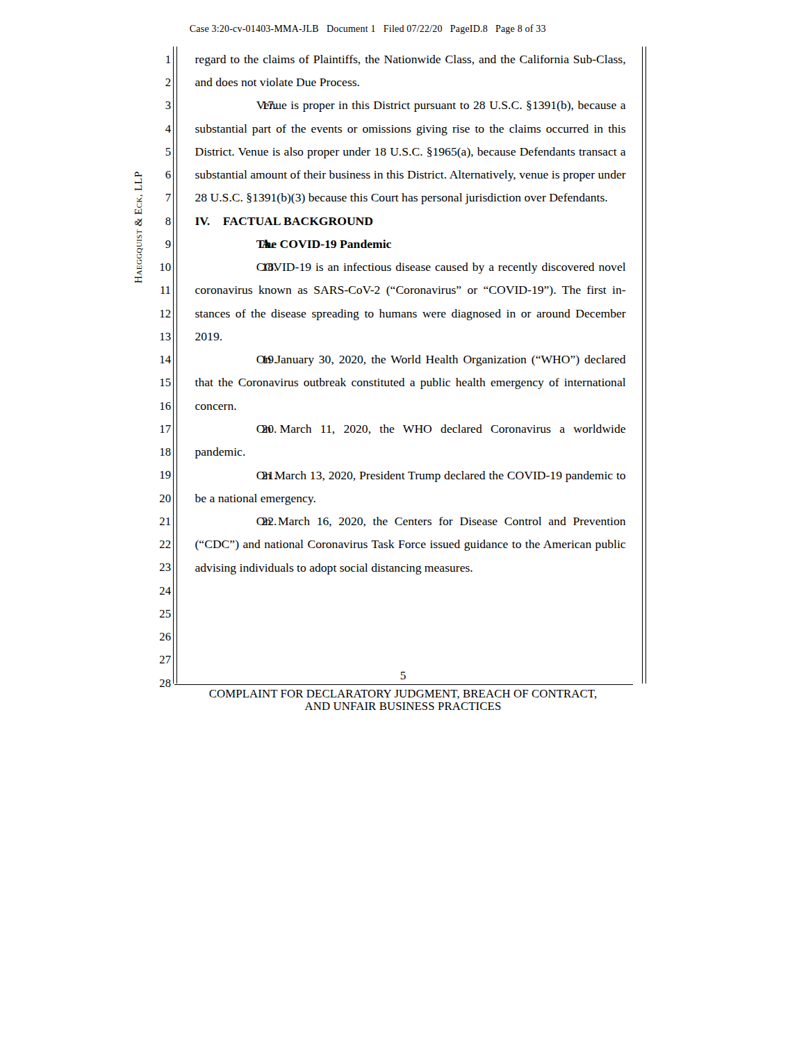Case 3:20-cv-01403-MMA-JLB Document 1 Filed 07/22/20 PageID.8 Page 8 of 33
1
2
3
4
5
6
7
8
9
10
11
12
13
14
15
16
17
18
19
20
21
22
23
24
25
26
27
28
Haeggquist & Eck, LLP
regard to the claims of Plaintiffs, the Nationwide Class, and the California Sub-Class, and does not violate Due Process.
17. Venue is proper in this District pursuant to 28 U.S.C. §1391(b), because a substantial part of the events or omissions giving rise to the claims occurred in this District. Venue is also proper under 18 U.S.C. §1965(a), because Defendants transact a substantial amount of their business in this District. Alternatively, venue is proper under 28 U.S.C. §1391(b)(3) because this Court has personal jurisdiction over Defendants.
IV. FACTUAL BACKGROUND
A. The COVID-19 Pandemic
18. COVID-19 is an infectious disease caused by a recently discovered novel coronavirus known as SARS-CoV-2 (“Coronavirus” or “COVID-19”). The first instances of the disease spreading to humans were diagnosed in or around December 2019.
19. On January 30, 2020, the World Health Organization (“WHO”) declared that the Coronavirus outbreak constituted a public health emergency of international concern.
20. On March 11, 2020, the WHO declared Coronavirus a worldwide pandemic.
21. On March 13, 2020, President Trump declared the COVID-19 pandemic to be a national emergency.
22. On March 16, 2020, the Centers for Disease Control and Prevention (“CDC”) and national Coronavirus Task Force issued guidance to the American public advising individuals to adopt social distancing measures.
5
COMPLAINT FOR DECLARATORY JUDGMENT, BREACH OF CONTRACT,
AND UNFAIR BUSINESS PRACTICES